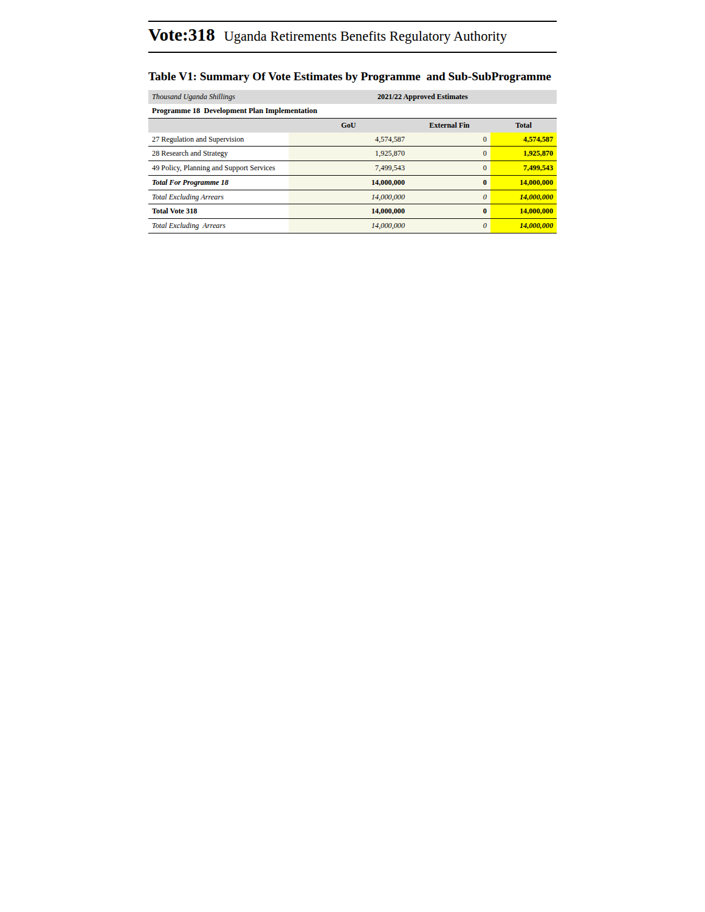Vote:318 Uganda Retirements Benefits Regulatory Authority
Table V1: Summary Of Vote Estimates by Programme and Sub-SubProgramme
| Thousand Uganda Shillings | 2021/22 Approved Estimates |
| Programme 18 Development Plan Implementation |
| | GoU | External Fin | Total |
| 27 Regulation and Supervision | 4,574,587 | 0 | 4,574,587 |
| 28 Research and Strategy | 1,925,870 | 0 | 1,925,870 |
| 49 Policy, Planning and Support Services | 7,499,543 | 0 | 7,499,543 |
| Total For Programme 18 | 14,000,000 | 0 | 14,000,000 |
| Total Excluding Arrears | 14,000,000 | 0 | 14,000,000 |
| Total Vote 318 | 14,000,000 | 0 | 14,000,000 |
| Total Excluding Arrears | 14,000,000 | 0 | 14,000,000 |